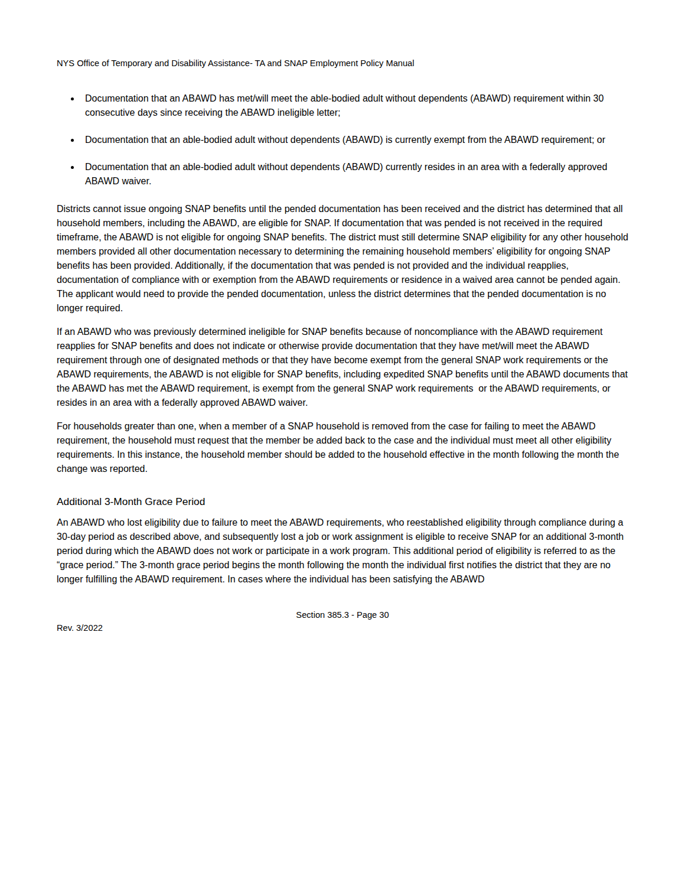NYS Office of Temporary and Disability Assistance- TA and SNAP Employment Policy Manual
Documentation that an ABAWD has met/will meet the able-bodied adult without dependents (ABAWD) requirement within 30 consecutive days since receiving the ABAWD ineligible letter;
Documentation that an able-bodied adult without dependents (ABAWD) is currently exempt from the ABAWD requirement; or
Documentation that an able-bodied adult without dependents (ABAWD) currently resides in an area with a federally approved ABAWD waiver.
Districts cannot issue ongoing SNAP benefits until the pended documentation has been received and the district has determined that all household members, including the ABAWD, are eligible for SNAP. If documentation that was pended is not received in the required timeframe, the ABAWD is not eligible for ongoing SNAP benefits. The district must still determine SNAP eligibility for any other household members provided all other documentation necessary to determining the remaining household members’ eligibility for ongoing SNAP benefits has been provided. Additionally, if the documentation that was pended is not provided and the individual reapplies, documentation of compliance with or exemption from the ABAWD requirements or residence in a waived area cannot be pended again. The applicant would need to provide the pended documentation, unless the district determines that the pended documentation is no longer required.
If an ABAWD who was previously determined ineligible for SNAP benefits because of noncompliance with the ABAWD requirement reapplies for SNAP benefits and does not indicate or otherwise provide documentation that they have met/will meet the ABAWD requirement through one of designated methods or that they have become exempt from the general SNAP work requirements or the ABAWD requirements, the ABAWD is not eligible for SNAP benefits, including expedited SNAP benefits until the ABAWD documents that the ABAWD has met the ABAWD requirement, is exempt from the general SNAP work requirements or the ABAWD requirements, or resides in an area with a federally approved ABAWD waiver.
For households greater than one, when a member of a SNAP household is removed from the case for failing to meet the ABAWD requirement, the household must request that the member be added back to the case and the individual must meet all other eligibility requirements. In this instance, the household member should be added to the household effective in the month following the month the change was reported.
Additional 3-Month Grace Period
An ABAWD who lost eligibility due to failure to meet the ABAWD requirements, who reestablished eligibility through compliance during a 30-day period as described above, and subsequently lost a job or work assignment is eligible to receive SNAP for an additional 3-month period during which the ABAWD does not work or participate in a work program. This additional period of eligibility is referred to as the “grace period.” The 3-month grace period begins the month following the month the individual first notifies the district that they are no longer fulfilling the ABAWD requirement. In cases where the individual has been satisfying the ABAWD
Section 385.3 - Page 30
Rev. 3/2022